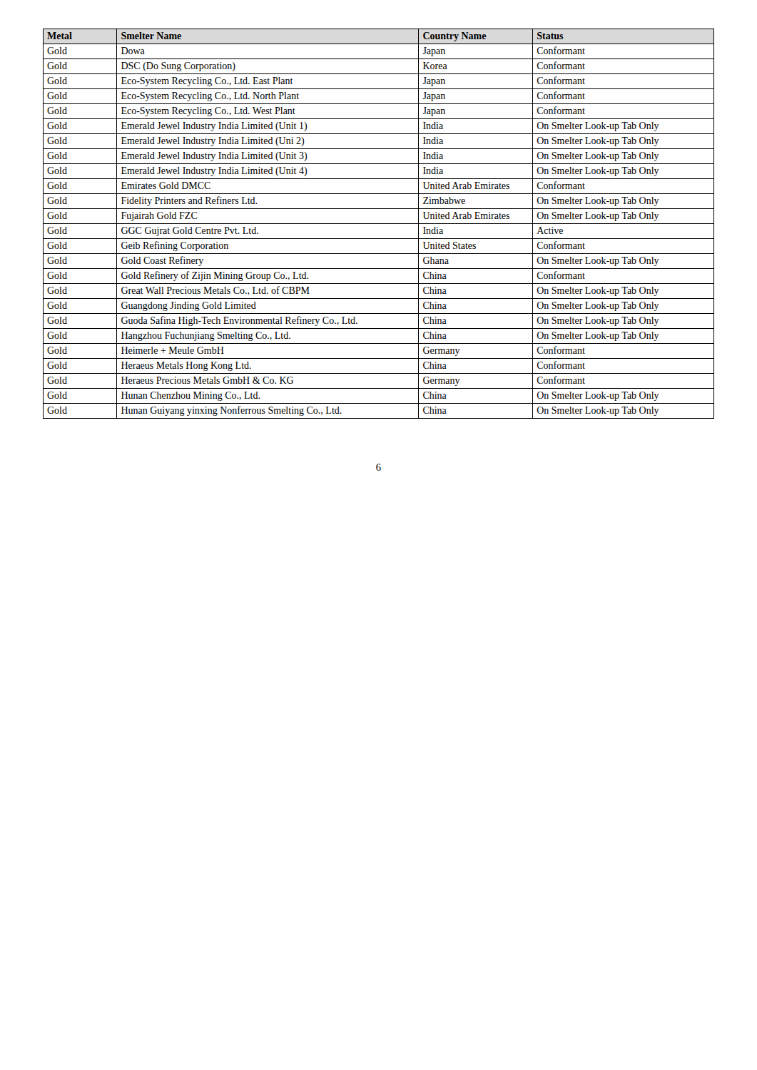| Metal | Smelter Name | Country Name | Status |
| --- | --- | --- | --- |
| Gold | Dowa | Japan | Conformant |
| Gold | DSC (Do Sung Corporation) | Korea | Conformant |
| Gold | Eco-System Recycling Co., Ltd. East Plant | Japan | Conformant |
| Gold | Eco-System Recycling Co., Ltd. North Plant | Japan | Conformant |
| Gold | Eco-System Recycling Co., Ltd. West Plant | Japan | Conformant |
| Gold | Emerald Jewel Industry India Limited (Unit 1) | India | On Smelter Look-up Tab Only |
| Gold | Emerald Jewel Industry India Limited (Uni 2) | India | On Smelter Look-up Tab Only |
| Gold | Emerald Jewel Industry India Limited (Unit 3) | India | On Smelter Look-up Tab Only |
| Gold | Emerald Jewel Industry India Limited (Unit 4) | India | On Smelter Look-up Tab Only |
| Gold | Emirates Gold DMCC | United Arab Emirates | Conformant |
| Gold | Fidelity Printers and Refiners Ltd. | Zimbabwe | On Smelter Look-up Tab Only |
| Gold | Fujairah Gold FZC | United Arab Emirates | On Smelter Look-up Tab Only |
| Gold | GGC Gujrat Gold Centre Pvt. Ltd. | India | Active |
| Gold | Geib Refining Corporation | United States | Conformant |
| Gold | Gold Coast Refinery | Ghana | On Smelter Look-up Tab Only |
| Gold | Gold Refinery of Zijin Mining Group Co., Ltd. | China | Conformant |
| Gold | Great Wall Precious Metals Co., Ltd. of CBPM | China | On Smelter Look-up Tab Only |
| Gold | Guangdong Jinding Gold Limited | China | On Smelter Look-up Tab Only |
| Gold | Guoda Safina High-Tech Environmental Refinery Co., Ltd. | China | On Smelter Look-up Tab Only |
| Gold | Hangzhou Fuchunjiang Smelting Co., Ltd. | China | On Smelter Look-up Tab Only |
| Gold | Heimerle + Meule GmbH | Germany | Conformant |
| Gold | Heraeus Metals Hong Kong Ltd. | China | Conformant |
| Gold | Heraeus Precious Metals GmbH & Co. KG | Germany | Conformant |
| Gold | Hunan Chenzhou Mining Co., Ltd. | China | On Smelter Look-up Tab Only |
| Gold | Hunan Guiyang yinxing Nonferrous Smelting Co., Ltd. | China | On Smelter Look-up Tab Only |
6